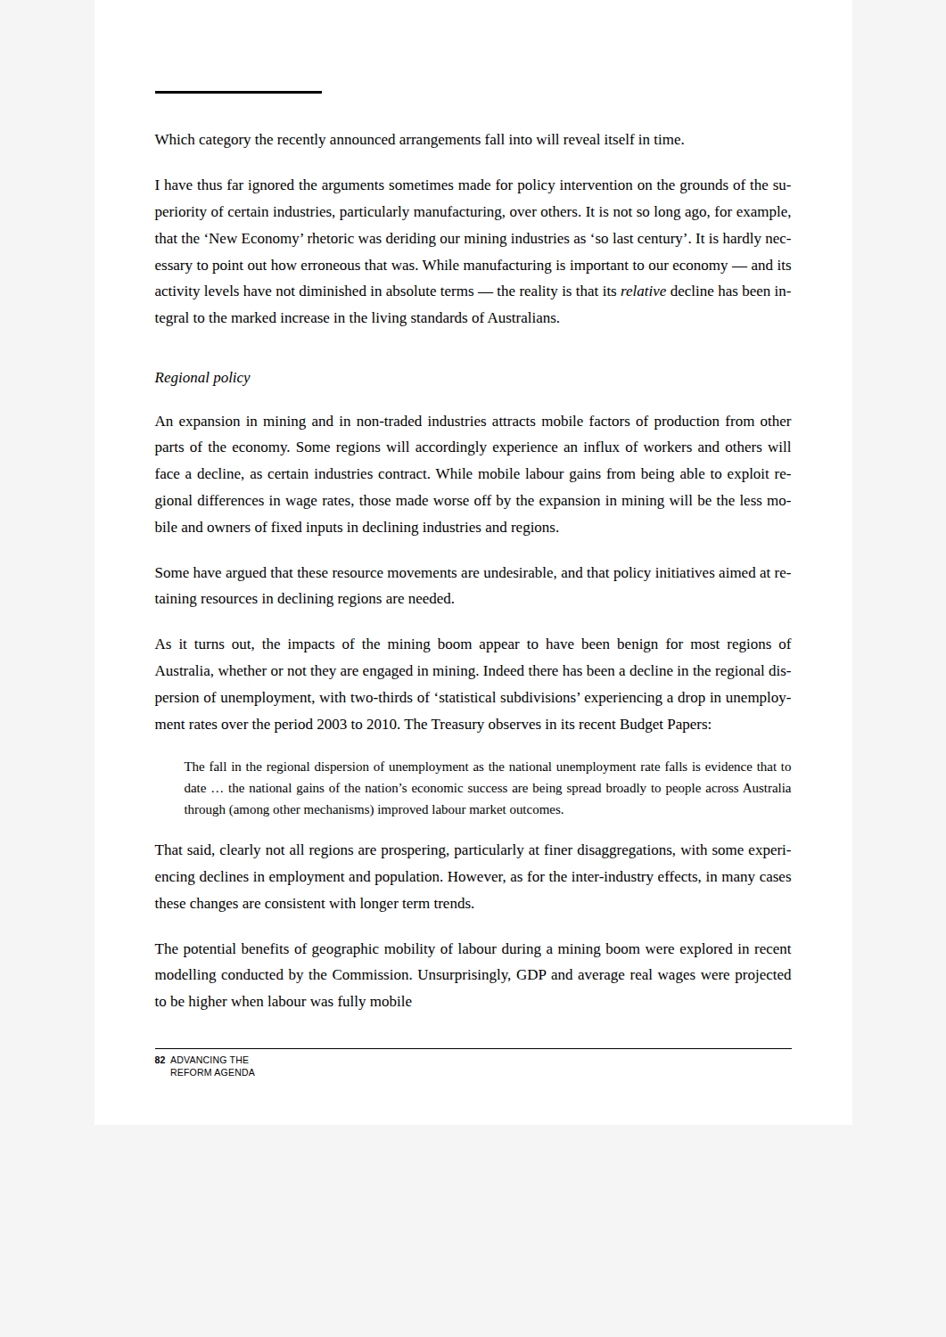Which category the recently announced arrangements fall into will reveal itself in time.
I have thus far ignored the arguments sometimes made for policy intervention on the grounds of the superiority of certain industries, particularly manufacturing, over others. It is not so long ago, for example, that the ‘New Economy’ rhetoric was deriding our mining industries as ‘so last century’. It is hardly necessary to point out how erroneous that was. While manufacturing is important to our economy — and its activity levels have not diminished in absolute terms — the reality is that its relative decline has been integral to the marked increase in the living standards of Australians.
Regional policy
An expansion in mining and in non-traded industries attracts mobile factors of production from other parts of the economy. Some regions will accordingly experience an influx of workers and others will face a decline, as certain industries contract. While mobile labour gains from being able to exploit regional differences in wage rates, those made worse off by the expansion in mining will be the less mobile and owners of fixed inputs in declining industries and regions.
Some have argued that these resource movements are undesirable, and that policy initiatives aimed at retaining resources in declining regions are needed.
As it turns out, the impacts of the mining boom appear to have been benign for most regions of Australia, whether or not they are engaged in mining. Indeed there has been a decline in the regional dispersion of unemployment, with two-thirds of ‘statistical subdivisions’ experiencing a drop in unemployment rates over the period 2003 to 2010. The Treasury observes in its recent Budget Papers:
The fall in the regional dispersion of unemployment as the national unemployment rate falls is evidence that to date … the national gains of the nation’s economic success are being spread broadly to people across Australia through (among other mechanisms) improved labour market outcomes.
That said, clearly not all regions are prospering, particularly at finer disaggregations, with some experiencing declines in employment and population. However, as for the inter-industry effects, in many cases these changes are consistent with longer term trends.
The potential benefits of geographic mobility of labour during a mining boom were explored in recent modelling conducted by the Commission. Unsurprisingly, GDP and average real wages were projected to be higher when labour was fully mobile
82 ADVANCING THE
REFORM AGENDA